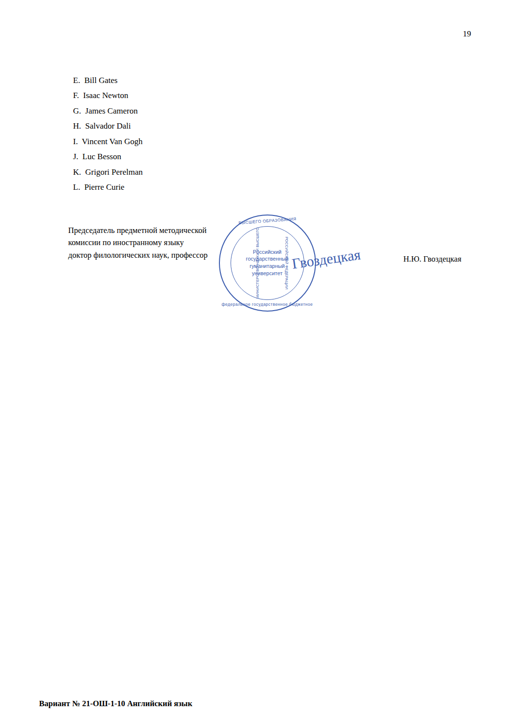19
E. Bill Gates
F. Isaac Newton
G. James Cameron
H. Salvador Dali
I. Vincent Van Gogh
J. Luc Besson
K. Grigori Perelman
L. Pierre Curie
Председатель предметной методической
комиссии по иностранному языку
доктор филологических наук, профессор
ВЫСШЕГО ОБРАЗОВАНИЯ
МИНИСТЕРСТВО НАУКИ И ВЫСШЕГО
РОССИЙСКОЙ ФЕДЕРАЦИИ
Российский
государственный
гуманитарный
университет
федеральное государственное бюджетное
Гвоздецкая
Н.Ю. Гвоздецкая
Вариант № 21-ОШ-1-10 Английский язык